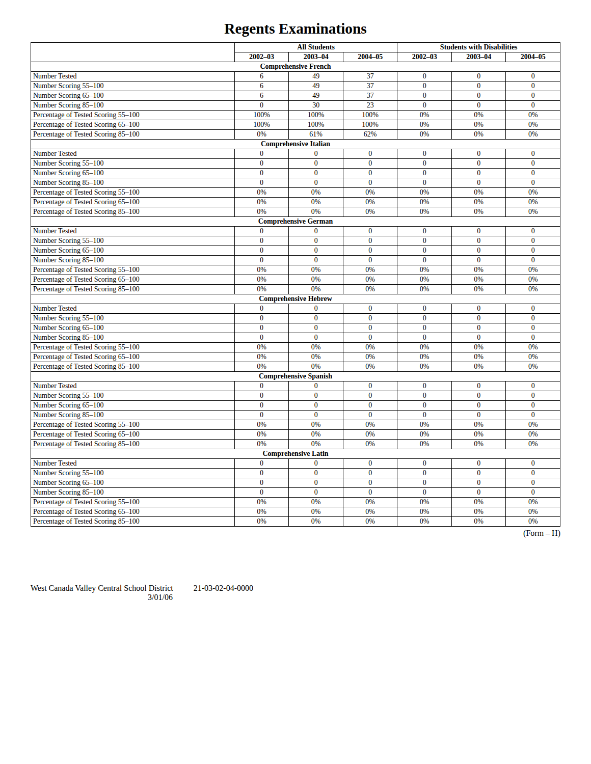Regents Examinations
| | All Students | Students with Disabilities |
| --- | --- | --- |
| 2002–03 | 2003–04 | 2004–05 | 2002–03 | 2003–04 | 2004–05 |
| Comprehensive French |
| Number Tested | 6 | 49 | 37 | 0 | 0 | 0 |
| Number Scoring 55–100 | 6 | 49 | 37 | 0 | 0 | 0 |
| Number Scoring 65–100 | 6 | 49 | 37 | 0 | 0 | 0 |
| Number Scoring 85–100 | 0 | 30 | 23 | 0 | 0 | 0 |
| Percentage of Tested Scoring 55–100 | 100% | 100% | 100% | 0% | 0% | 0% |
| Percentage of Tested Scoring 65–100 | 100% | 100% | 100% | 0% | 0% | 0% |
| Percentage of Tested Scoring 85–100 | 0% | 61% | 62% | 0% | 0% | 0% |
| Comprehensive Italian |
| Number Tested | 0 | 0 | 0 | 0 | 0 | 0 |
| Number Scoring 55–100 | 0 | 0 | 0 | 0 | 0 | 0 |
| Number Scoring 65–100 | 0 | 0 | 0 | 0 | 0 | 0 |
| Number Scoring 85–100 | 0 | 0 | 0 | 0 | 0 | 0 |
| Percentage of Tested Scoring 55–100 | 0% | 0% | 0% | 0% | 0% | 0% |
| Percentage of Tested Scoring 65–100 | 0% | 0% | 0% | 0% | 0% | 0% |
| Percentage of Tested Scoring 85–100 | 0% | 0% | 0% | 0% | 0% | 0% |
| Comprehensive German |
| Number Tested | 0 | 0 | 0 | 0 | 0 | 0 |
| Number Scoring 55–100 | 0 | 0 | 0 | 0 | 0 | 0 |
| Number Scoring 65–100 | 0 | 0 | 0 | 0 | 0 | 0 |
| Number Scoring 85–100 | 0 | 0 | 0 | 0 | 0 | 0 |
| Percentage of Tested Scoring 55–100 | 0% | 0% | 0% | 0% | 0% | 0% |
| Percentage of Tested Scoring 65–100 | 0% | 0% | 0% | 0% | 0% | 0% |
| Percentage of Tested Scoring 85–100 | 0% | 0% | 0% | 0% | 0% | 0% |
| Comprehensive Hebrew |
| Number Tested | 0 | 0 | 0 | 0 | 0 | 0 |
| Number Scoring 55–100 | 0 | 0 | 0 | 0 | 0 | 0 |
| Number Scoring 65–100 | 0 | 0 | 0 | 0 | 0 | 0 |
| Number Scoring 85–100 | 0 | 0 | 0 | 0 | 0 | 0 |
| Percentage of Tested Scoring 55–100 | 0% | 0% | 0% | 0% | 0% | 0% |
| Percentage of Tested Scoring 65–100 | 0% | 0% | 0% | 0% | 0% | 0% |
| Percentage of Tested Scoring 85–100 | 0% | 0% | 0% | 0% | 0% | 0% |
| Comprehensive Spanish |
| Number Tested | 0 | 0 | 0 | 0 | 0 | 0 |
| Number Scoring 55–100 | 0 | 0 | 0 | 0 | 0 | 0 |
| Number Scoring 65–100 | 0 | 0 | 0 | 0 | 0 | 0 |
| Number Scoring 85–100 | 0 | 0 | 0 | 0 | 0 | 0 |
| Percentage of Tested Scoring 55–100 | 0% | 0% | 0% | 0% | 0% | 0% |
| Percentage of Tested Scoring 65–100 | 0% | 0% | 0% | 0% | 0% | 0% |
| Percentage of Tested Scoring 85–100 | 0% | 0% | 0% | 0% | 0% | 0% |
| Comprehensive Latin |
| Number Tested | 0 | 0 | 0 | 0 | 0 | 0 |
| Number Scoring 55–100 | 0 | 0 | 0 | 0 | 0 | 0 |
| Number Scoring 65–100 | 0 | 0 | 0 | 0 | 0 | 0 |
| Number Scoring 85–100 | 0 | 0 | 0 | 0 | 0 | 0 |
| Percentage of Tested Scoring 55–100 | 0% | 0% | 0% | 0% | 0% | 0% |
| Percentage of Tested Scoring 65–100 | 0% | 0% | 0% | 0% | 0% | 0% |
| Percentage of Tested Scoring 85–100 | 0% | 0% | 0% | 0% | 0% | 0% |
(Form – H)
West Canada Valley Central School District 21-03-02-04-0000
3/01/06